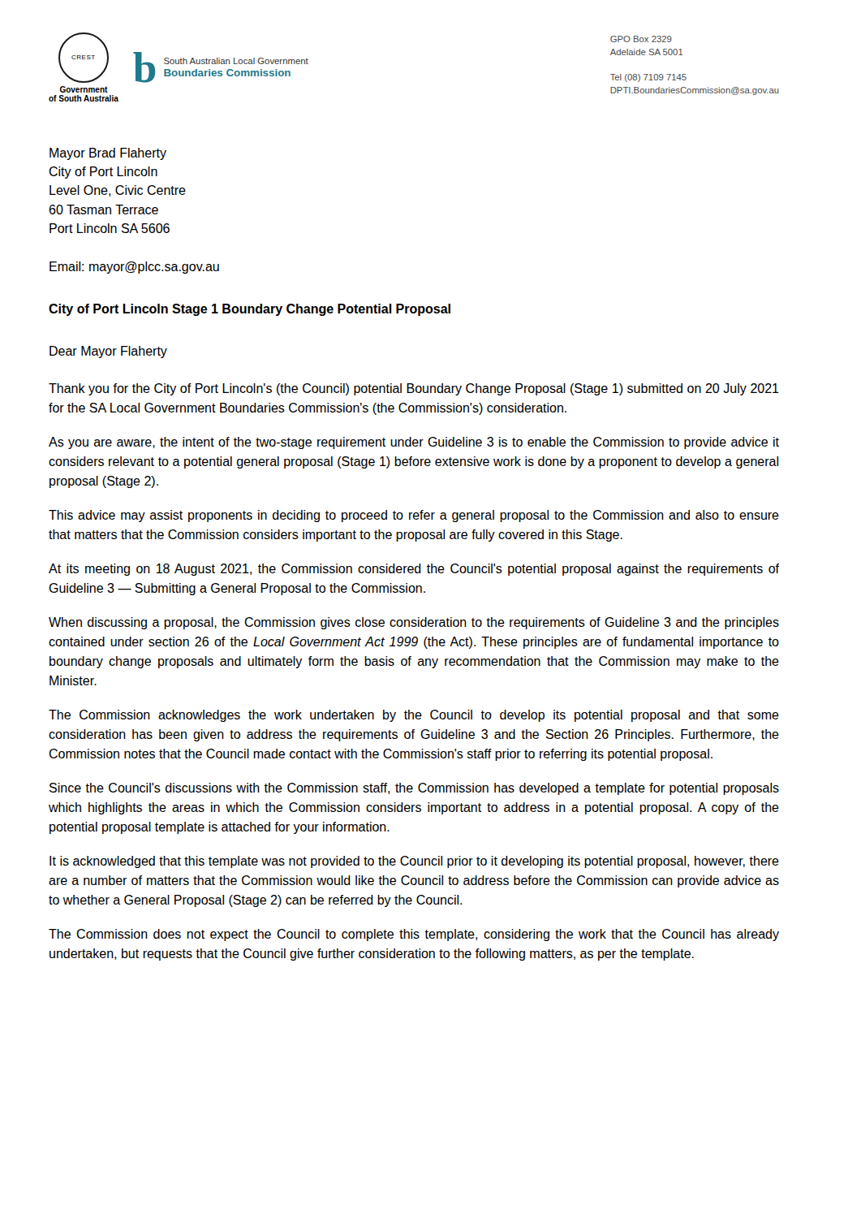CREST
Government
of South Australia
b South Australian Local Government
Boundaries Commission
GPO Box 2329
Adelaide SA 5001
Tel (08) 7109 7145
DPTI.BoundariesCommission@sa.gov.au
Mayor Brad Flaherty
City of Port Lincoln
Level One, Civic Centre
60 Tasman Terrace
Port Lincoln SA 5606
Email: mayor@plcc.sa.gov.au
City of Port Lincoln Stage 1 Boundary Change Potential Proposal
Dear Mayor Flaherty
Thank you for the City of Port Lincoln's (the Council) potential Boundary Change Proposal (Stage 1) submitted on 20 July 2021 for the SA Local Government Boundaries Commission's (the Commission's) consideration.
As you are aware, the intent of the two-stage requirement under Guideline 3 is to enable the Commission to provide advice it considers relevant to a potential general proposal (Stage 1) before extensive work is done by a proponent to develop a general proposal (Stage 2).
This advice may assist proponents in deciding to proceed to refer a general proposal to the Commission and also to ensure that matters that the Commission considers important to the proposal are fully covered in this Stage.
At its meeting on 18 August 2021, the Commission considered the Council's potential proposal against the requirements of Guideline 3 — Submitting a General Proposal to the Commission.
When discussing a proposal, the Commission gives close consideration to the requirements of Guideline 3 and the principles contained under section 26 of the Local Government Act 1999 (the Act). These principles are of fundamental importance to boundary change proposals and ultimately form the basis of any recommendation that the Commission may make to the Minister.
The Commission acknowledges the work undertaken by the Council to develop its potential proposal and that some consideration has been given to address the requirements of Guideline 3 and the Section 26 Principles. Furthermore, the Commission notes that the Council made contact with the Commission's staff prior to referring its potential proposal.
Since the Council's discussions with the Commission staff, the Commission has developed a template for potential proposals which highlights the areas in which the Commission considers important to address in a potential proposal. A copy of the potential proposal template is attached for your information.
It is acknowledged that this template was not provided to the Council prior to it developing its potential proposal, however, there are a number of matters that the Commission would like the Council to address before the Commission can provide advice as to whether a General Proposal (Stage 2) can be referred by the Council.
The Commission does not expect the Council to complete this template, considering the work that the Council has already undertaken, but requests that the Council give further consideration to the following matters, as per the template.